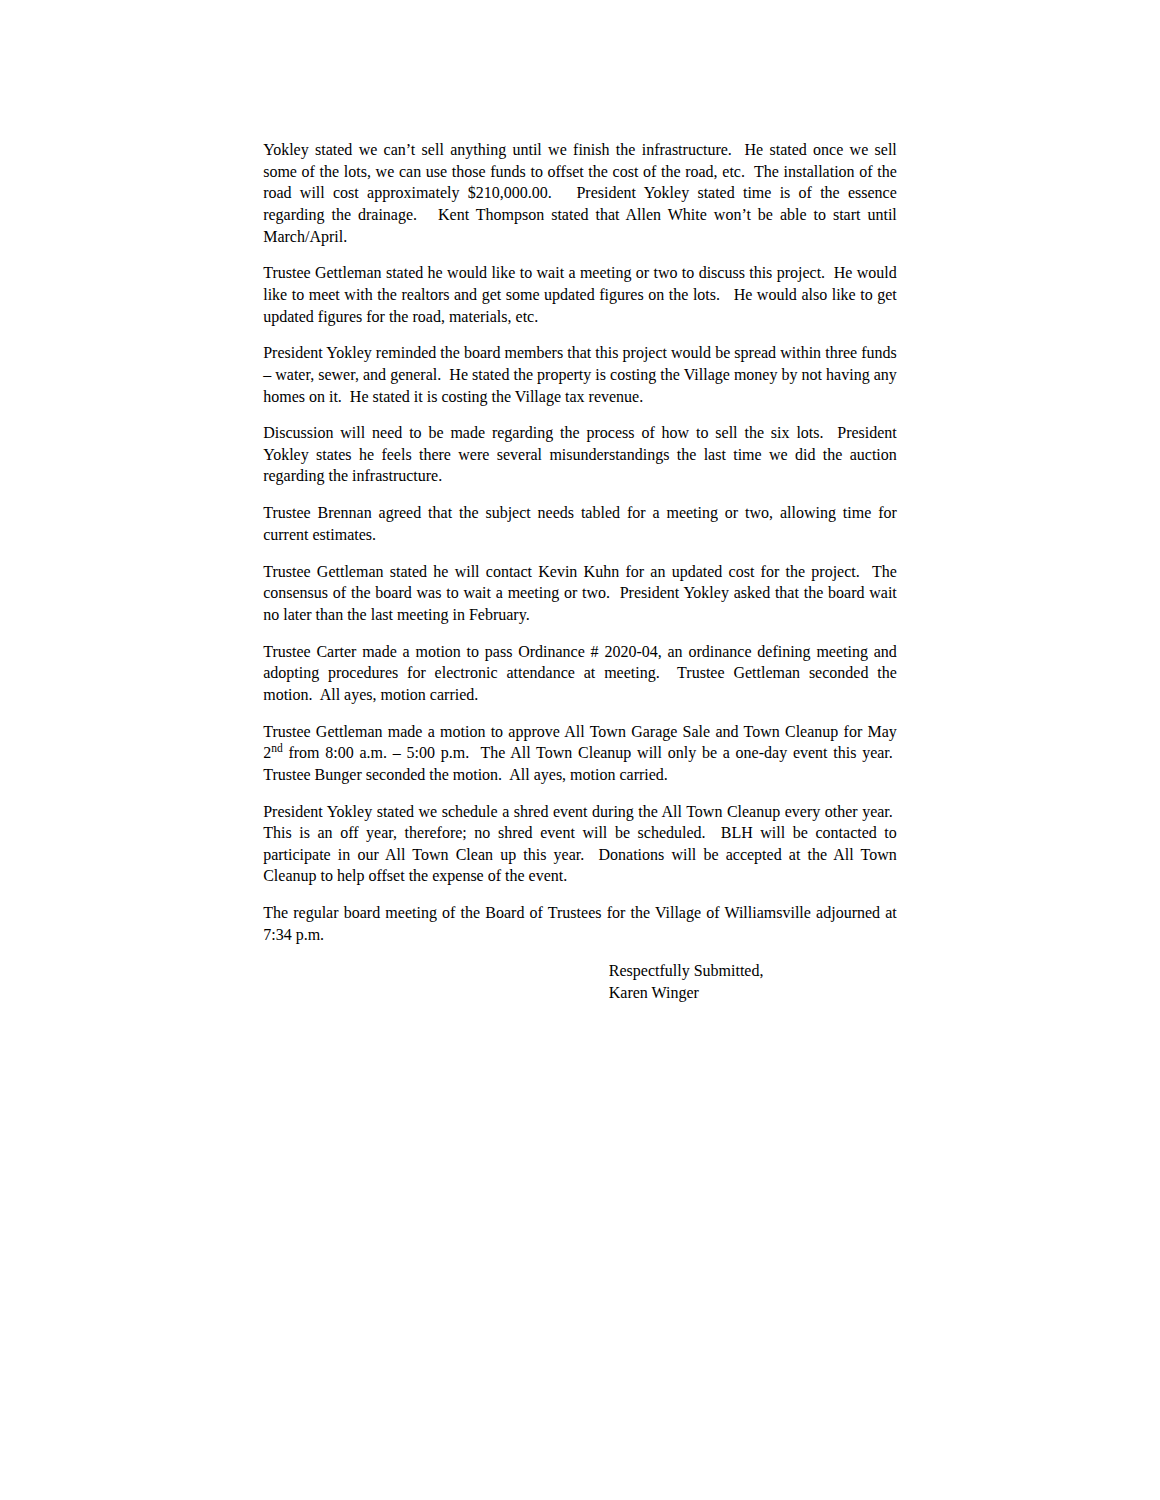Yokley stated we can’t sell anything until we finish the infrastructure. He stated once we sell some of the lots, we can use those funds to offset the cost of the road, etc. The installation of the road will cost approximately $210,000.00. President Yokley stated time is of the essence regarding the drainage. Kent Thompson stated that Allen White won’t be able to start until March/April.
Trustee Gettleman stated he would like to wait a meeting or two to discuss this project. He would like to meet with the realtors and get some updated figures on the lots. He would also like to get updated figures for the road, materials, etc.
President Yokley reminded the board members that this project would be spread within three funds – water, sewer, and general. He stated the property is costing the Village money by not having any homes on it. He stated it is costing the Village tax revenue.
Discussion will need to be made regarding the process of how to sell the six lots. President Yokley states he feels there were several misunderstandings the last time we did the auction regarding the infrastructure.
Trustee Brennan agreed that the subject needs tabled for a meeting or two, allowing time for current estimates.
Trustee Gettleman stated he will contact Kevin Kuhn for an updated cost for the project. The consensus of the board was to wait a meeting or two. President Yokley asked that the board wait no later than the last meeting in February.
Trustee Carter made a motion to pass Ordinance # 2020-04, an ordinance defining meeting and adopting procedures for electronic attendance at meeting. Trustee Gettleman seconded the motion. All ayes, motion carried.
Trustee Gettleman made a motion to approve All Town Garage Sale and Town Cleanup for May 2nd from 8:00 a.m. – 5:00 p.m. The All Town Cleanup will only be a one-day event this year. Trustee Bunger seconded the motion. All ayes, motion carried.
President Yokley stated we schedule a shred event during the All Town Cleanup every other year. This is an off year, therefore; no shred event will be scheduled. BLH will be contacted to participate in our All Town Clean up this year. Donations will be accepted at the All Town Cleanup to help offset the expense of the event.
The regular board meeting of the Board of Trustees for the Village of Williamsville adjourned at 7:34 p.m.
Respectfully Submitted,
Karen Winger